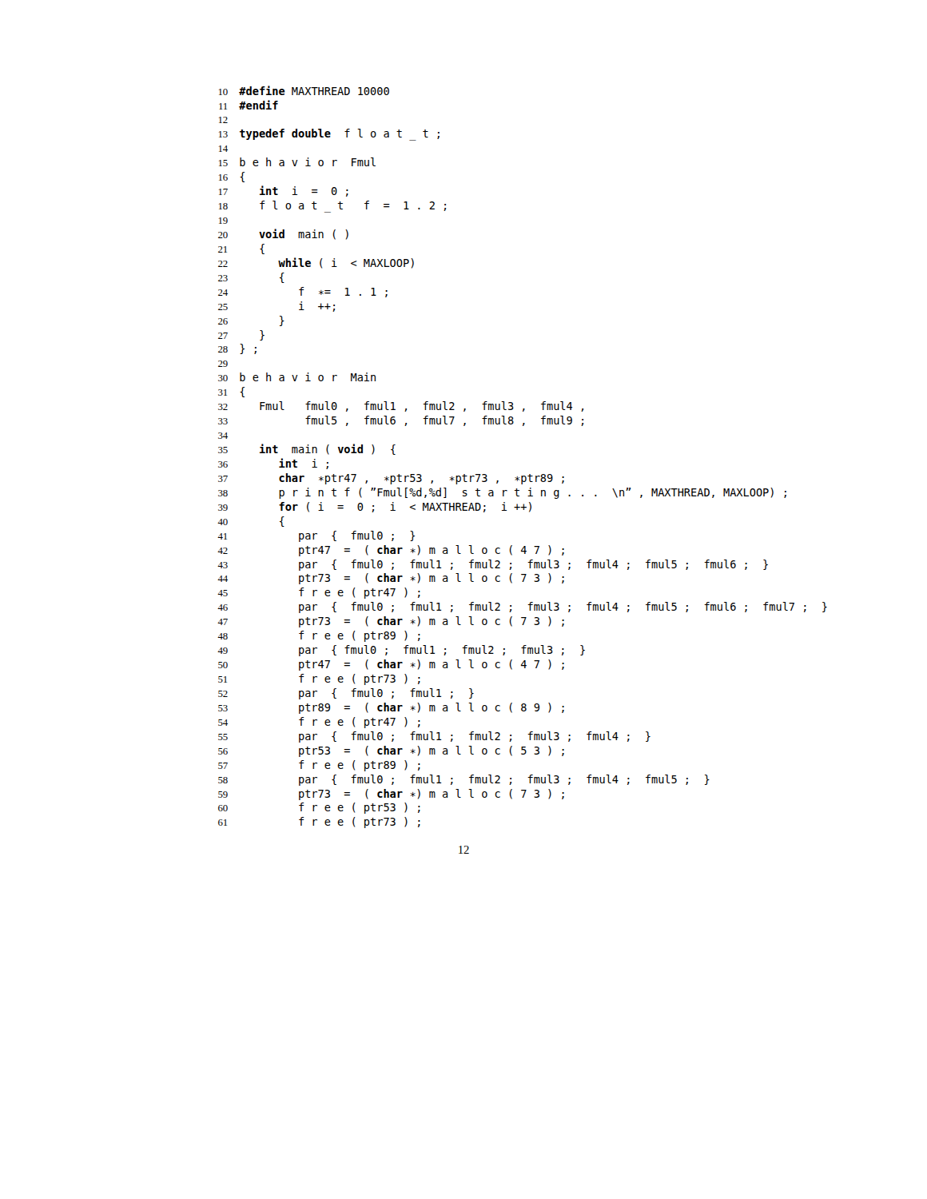10#define MAXTHREAD 10000
11#endif
12
13 typedef double  f l o a t _ t ;
14
15b e h a v i o r  Fmul
16{
17   int  i  =  0 ;
18   f l o a t _ t   f  =  1 . 2 ;
19
20   void  main ( )
21   {
22      while ( i  < MAXLOOP)
23      {
24         f  ∗=  1 . 1 ;
25         i  ++;
26      }
27   }
28} ;
29
30b e h a v i o r  Main
31{
32   Fmul   fmul0 ,  fmul1 ,  fmul2 ,  fmul3 ,  fmul4 ,
33          fmul5 ,  fmul6 ,  fmul7 ,  fmul8 ,  fmul9 ;
34
35   int  main ( void )  {
36      int  i ;
37      char  ∗ptr47 ,  ∗ptr53 ,  ∗ptr73 ,  ∗ptr89 ;
38      p r i n t f ( ”Fmul[%d,%d]  s t a r t i n g . . .  \n” , MAXTHREAD, MAXLOOP) ;
39      for ( i  =  0 ;  i  < MAXTHREAD;  i ++)
40      {
41         par  {  fmul0 ;  }
42         ptr47  =  ( char ∗) m a l l o c ( 4 7 ) ;
43         par  {  fmul0 ;  fmul1 ;  fmul2 ;  fmul3 ;  fmul4 ;  fmul5 ;  fmul6 ;  }
44         ptr73  =  ( char ∗) m a l l o c ( 7 3 ) ;
45         f r e e ( ptr47 ) ;
46         par  {  fmul0 ;  fmul1 ;  fmul2 ;  fmul3 ;  fmul4 ;  fmul5 ;  fmul6 ;  fmul7 ;  }
47         ptr73  =  ( char ∗) m a l l o c ( 7 3 ) ;
48         f r e e ( ptr89 ) ;
49         par  { fmul0 ;  fmul1 ;  fmul2 ;  fmul3 ;  }
50         ptr47  =  ( char ∗) m a l l o c ( 4 7 ) ;
51         f r e e ( ptr73 ) ;
52         par  {  fmul0 ;  fmul1 ;  }
53         ptr89  =  ( char ∗) m a l l o c ( 8 9 ) ;
54         f r e e ( ptr47 ) ;
55         par  {  fmul0 ;  fmul1 ;  fmul2 ;  fmul3 ;  fmul4 ;  }
56         ptr53  =  ( char ∗) m a l l o c ( 5 3 ) ;
57         f r e e ( ptr89 ) ;
58         par  {  fmul0 ;  fmul1 ;  fmul2 ;  fmul3 ;  fmul4 ;  fmul5 ;  }
59         ptr73  =  ( char ∗) m a l l o c ( 7 3 ) ;
60         f r e e ( ptr53 ) ;
61         f r e e ( ptr73 ) ;
12